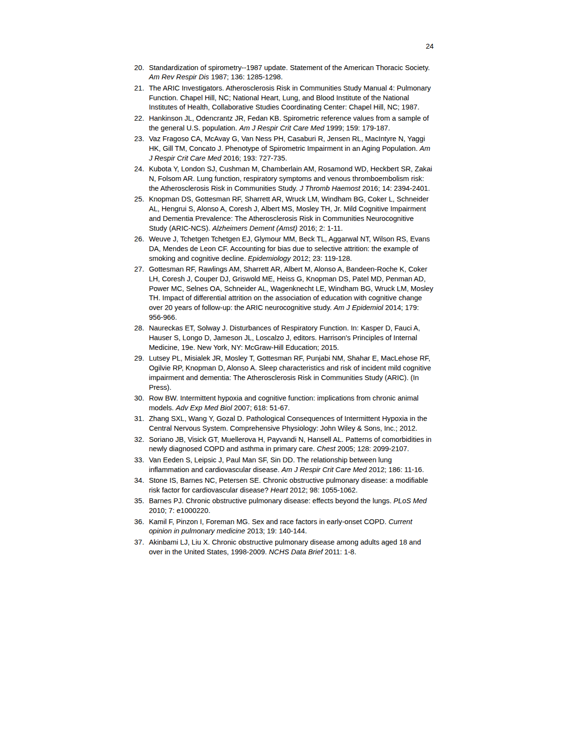24
Standardization of spirometry--1987 update. Statement of the American Thoracic Society. Am Rev Respir Dis 1987; 136: 1285-1298.
The ARIC Investigators. Atherosclerosis Risk in Communities Study Manual 4: Pulmonary Function. Chapel Hill, NC; National Heart, Lung, and Blood Institute of the National Institutes of Health, Collaborative Studies Coordinating Center: Chapel Hill, NC; 1987.
Hankinson JL, Odencrantz JR, Fedan KB. Spirometric reference values from a sample of the general U.S. population. Am J Respir Crit Care Med 1999; 159: 179-187.
Vaz Fragoso CA, McAvay G, Van Ness PH, Casaburi R, Jensen RL, MacIntyre N, Yaggi HK, Gill TM, Concato J. Phenotype of Spirometric Impairment in an Aging Population. Am J Respir Crit Care Med 2016; 193: 727-735.
Kubota Y, London SJ, Cushman M, Chamberlain AM, Rosamond WD, Heckbert SR, Zakai N, Folsom AR. Lung function, respiratory symptoms and venous thromboembolism risk: the Atherosclerosis Risk in Communities Study. J Thromb Haemost 2016; 14: 2394-2401.
Knopman DS, Gottesman RF, Sharrett AR, Wruck LM, Windham BG, Coker L, Schneider AL, Hengrui S, Alonso A, Coresh J, Albert MS, Mosley TH, Jr. Mild Cognitive Impairment and Dementia Prevalence: The Atherosclerosis Risk in Communities Neurocognitive Study (ARIC-NCS). Alzheimers Dement (Amst) 2016; 2: 1-11.
Weuve J, Tchetgen Tchetgen EJ, Glymour MM, Beck TL, Aggarwal NT, Wilson RS, Evans DA, Mendes de Leon CF. Accounting for bias due to selective attrition: the example of smoking and cognitive decline. Epidemiology 2012; 23: 119-128.
Gottesman RF, Rawlings AM, Sharrett AR, Albert M, Alonso A, Bandeen-Roche K, Coker LH, Coresh J, Couper DJ, Griswold ME, Heiss G, Knopman DS, Patel MD, Penman AD, Power MC, Selnes OA, Schneider AL, Wagenknecht LE, Windham BG, Wruck LM, Mosley TH. Impact of differential attrition on the association of education with cognitive change over 20 years of follow-up: the ARIC neurocognitive study. Am J Epidemiol 2014; 179: 956-966.
Naureckas ET, Solway J. Disturbances of Respiratory Function. In: Kasper D, Fauci A, Hauser S, Longo D, Jameson JL, Loscalzo J, editors. Harrison's Principles of Internal Medicine, 19e. New York, NY: McGraw-Hill Education; 2015.
Lutsey PL, Misialek JR, Mosley T, Gottesman RF, Punjabi NM, Shahar E, MacLehose RF, Ogilvie RP, Knopman D, Alonso A. Sleep characteristics and risk of incident mild cognitive impairment and dementia: The Atherosclerosis Risk in Communities Study (ARIC). (In Press).
Row BW. Intermittent hypoxia and cognitive function: implications from chronic animal models. Adv Exp Med Biol 2007; 618: 51-67.
Zhang SXL, Wang Y, Gozal D. Pathological Consequences of Intermittent Hypoxia in the Central Nervous System. Comprehensive Physiology: John Wiley & Sons, Inc.; 2012.
Soriano JB, Visick GT, Muellerova H, Payvandi N, Hansell AL. Patterns of comorbidities in newly diagnosed COPD and asthma in primary care. Chest 2005; 128: 2099-2107.
Van Eeden S, Leipsic J, Paul Man SF, Sin DD. The relationship between lung inflammation and cardiovascular disease. Am J Respir Crit Care Med 2012; 186: 11-16.
Stone IS, Barnes NC, Petersen SE. Chronic obstructive pulmonary disease: a modifiable risk factor for cardiovascular disease? Heart 2012; 98: 1055-1062.
Barnes PJ. Chronic obstructive pulmonary disease: effects beyond the lungs. PLoS Med 2010; 7: e1000220.
Kamil F, Pinzon I, Foreman MG. Sex and race factors in early-onset COPD. Current opinion in pulmonary medicine 2013; 19: 140-144.
Akinbami LJ, Liu X. Chronic obstructive pulmonary disease among adults aged 18 and over in the United States, 1998-2009. NCHS Data Brief 2011: 1-8.